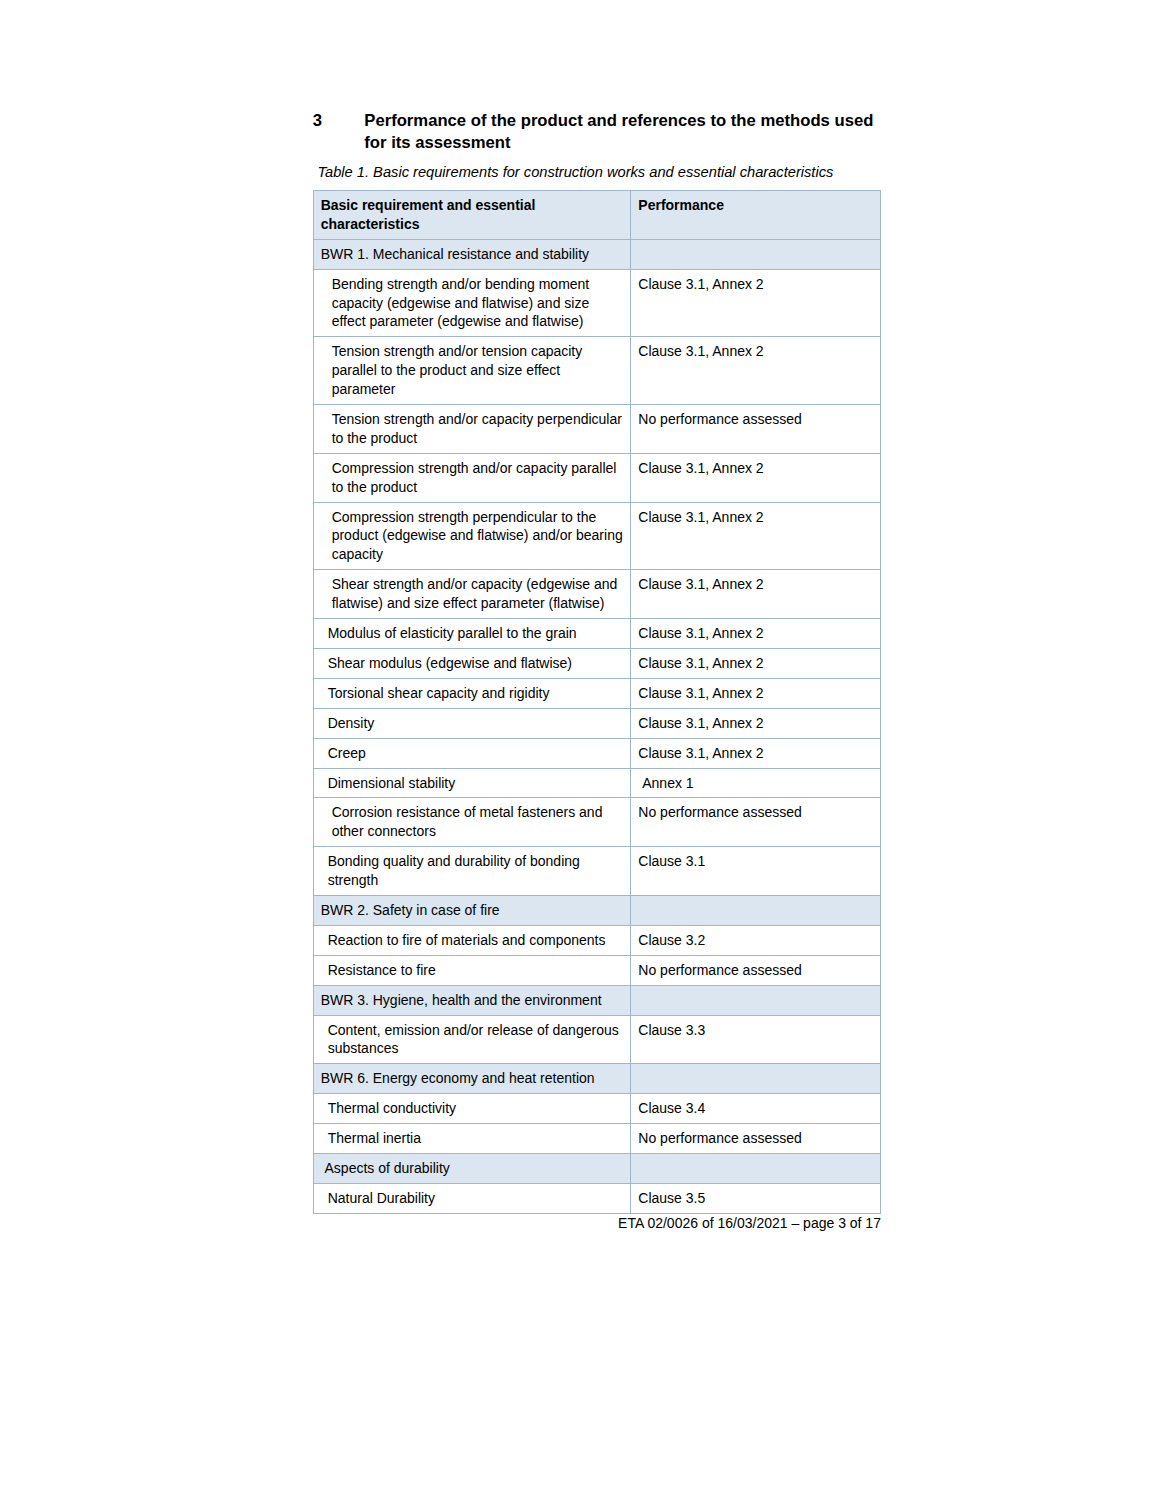3 Performance of the product and references to the methods used for its assessment
Table 1. Basic requirements for construction works and essential characteristics
| Basic requirement and essential characteristics | Performance |
| --- | --- |
| BWR 1. Mechanical resistance and stability | |
| Bending strength and/or bending moment capacity (edgewise and flatwise) and size effect parameter (edgewise and flatwise) | Clause 3.1, Annex 2 |
| Tension strength and/or tension capacity parallel to the product and size effect parameter | Clause 3.1, Annex 2 |
| Tension strength and/or capacity perpendicular to the product | No performance assessed |
| Compression strength and/or capacity parallel to the product | Clause 3.1, Annex 2 |
| Compression strength perpendicular to the product (edgewise and flatwise) and/or bearing capacity | Clause 3.1, Annex 2 |
| Shear strength and/or capacity (edgewise and flatwise) and size effect parameter (flatwise) | Clause 3.1, Annex 2 |
| Modulus of elasticity parallel to the grain | Clause 3.1, Annex 2 |
| Shear modulus (edgewise and flatwise) | Clause 3.1, Annex 2 |
| Torsional shear capacity and rigidity | Clause 3.1, Annex 2 |
| Density | Clause 3.1, Annex 2 |
| Creep | Clause 3.1, Annex 2 |
| Dimensional stability | Annex 1 |
| Corrosion resistance of metal fasteners and other connectors | No performance assessed |
| Bonding quality and durability of bonding strength | Clause 3.1 |
| BWR 2. Safety in case of fire | |
| Reaction to fire of materials and components | Clause 3.2 |
| Resistance to fire | No performance assessed |
| BWR 3. Hygiene, health and the environment | |
| Content, emission and/or release of dangerous substances | Clause 3.3 |
| BWR 6. Energy economy and heat retention | |
| Thermal conductivity | Clause 3.4 |
| Thermal inertia | No performance assessed |
| Aspects of durability | |
| Natural Durability | Clause 3.5 |
ETA 02/0026 of 16/03/2021 – page 3 of 17